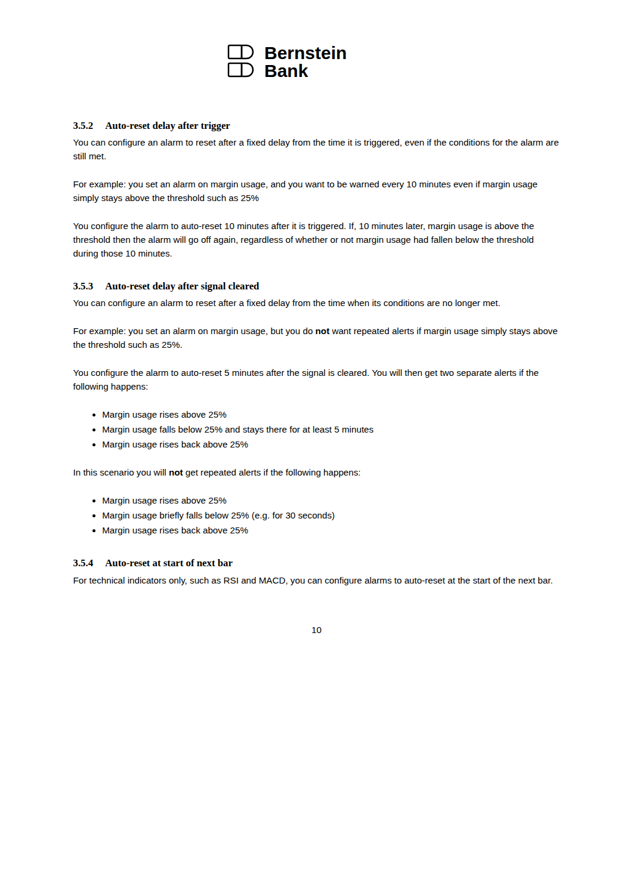Bernstein Bank
3.5.2 Auto-reset delay after trigger
You can configure an alarm to reset after a fixed delay from the time it is triggered, even if the conditions for the alarm are still met.
For example: you set an alarm on margin usage, and you want to be warned every 10 minutes even if margin usage simply stays above the threshold such as 25%
You configure the alarm to auto-reset 10 minutes after it is triggered. If, 10 minutes later, margin usage is above the threshold then the alarm will go off again, regardless of whether or not margin usage had fallen below the threshold during those 10 minutes.
3.5.3 Auto-reset delay after signal cleared
You can configure an alarm to reset after a fixed delay from the time when its conditions are no longer met.
For example: you set an alarm on margin usage, but you do not want repeated alerts if margin usage simply stays above the threshold such as 25%.
You configure the alarm to auto-reset 5 minutes after the signal is cleared. You will then get two separate alerts if the following happens:
Margin usage rises above 25%
Margin usage falls below 25% and stays there for at least 5 minutes
Margin usage rises back above 25%
In this scenario you will not get repeated alerts if the following happens:
Margin usage rises above 25%
Margin usage briefly falls below 25% (e.g. for 30 seconds)
Margin usage rises back above 25%
3.5.4 Auto-reset at start of next bar
For technical indicators only, such as RSI and MACD, you can configure alarms to auto-reset at the start of the next bar.
10